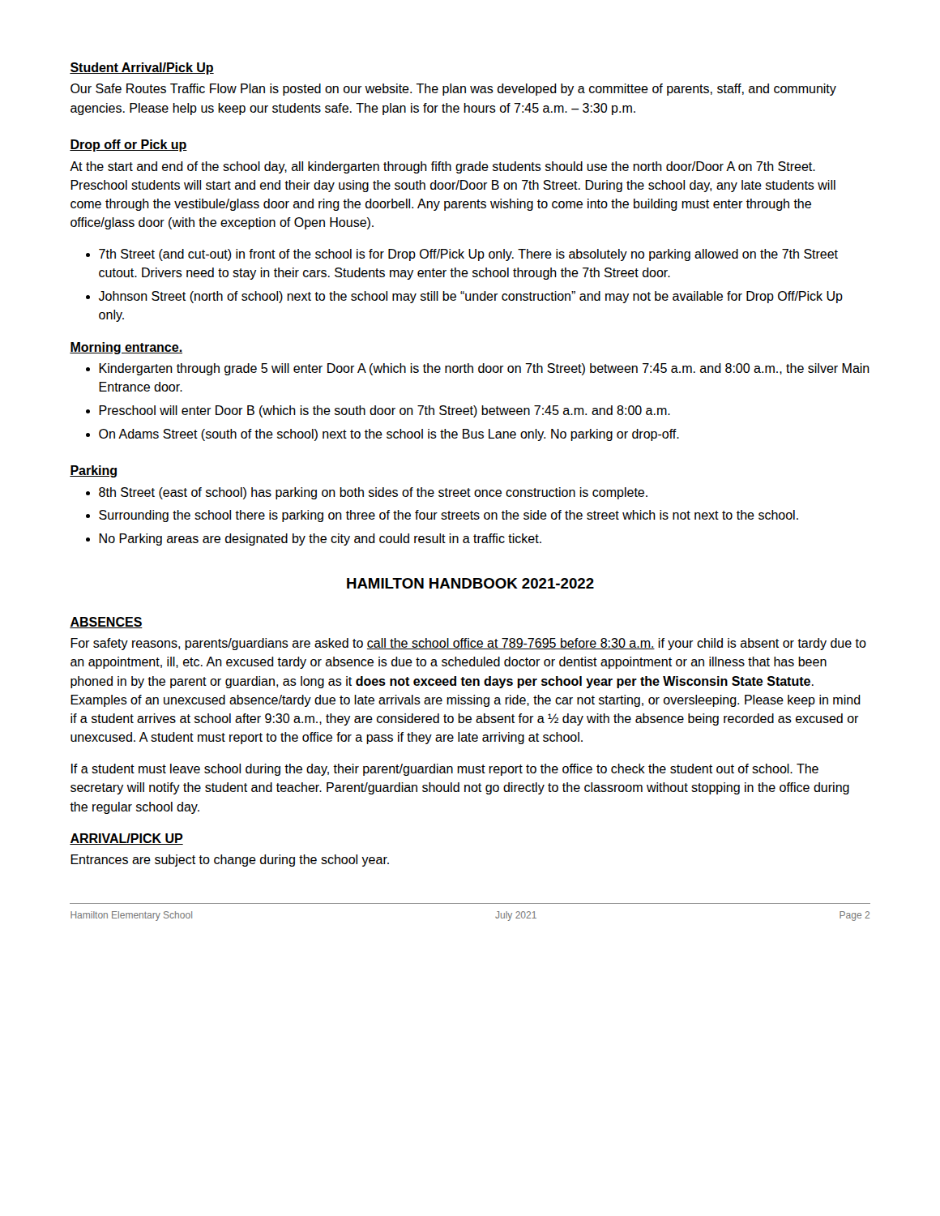Student Arrival/Pick Up
Our Safe Routes Traffic Flow Plan is posted on our website. The plan was developed by a committee of parents, staff, and community agencies. Please help us keep our students safe. The plan is for the hours of 7:45 a.m. – 3:30 p.m.
Drop off or Pick up
At the start and end of the school day, all kindergarten through fifth grade students should use the north door/Door A on 7th Street. Preschool students will start and end their day using the south door/Door B on 7th Street. During the school day, any late students will come through the vestibule/glass door and ring the doorbell. Any parents wishing to come into the building must enter through the office/glass door (with the exception of Open House).
7th Street (and cut-out) in front of the school is for Drop Off/Pick Up only. There is absolutely no parking allowed on the 7th Street cutout. Drivers need to stay in their cars. Students may enter the school through the 7th Street door.
Johnson Street (north of school) next to the school may still be “under construction” and may not be available for Drop Off/Pick Up only.
Morning entrance.
Kindergarten through grade 5 will enter Door A (which is the north door on 7th Street) between 7:45 a.m. and 8:00 a.m., the silver Main Entrance door.
Preschool will enter Door B (which is the south door on 7th Street) between 7:45 a.m. and 8:00 a.m.
On Adams Street (south of the school) next to the school is the Bus Lane only. No parking or drop-off.
Parking
8th Street (east of school) has parking on both sides of the street once construction is complete.
Surrounding the school there is parking on three of the four streets on the side of the street which is not next to the school.
No Parking areas are designated by the city and could result in a traffic ticket.
HAMILTON HANDBOOK 2021-2022
ABSENCES
For safety reasons, parents/guardians are asked to call the school office at 789-7695 before 8:30 a.m. if your child is absent or tardy due to an appointment, ill, etc. An excused tardy or absence is due to a scheduled doctor or dentist appointment or an illness that has been phoned in by the parent or guardian, as long as it does not exceed ten days per school year per the Wisconsin State Statute. Examples of an unexcused absence/tardy due to late arrivals are missing a ride, the car not starting, or oversleeping. Please keep in mind if a student arrives at school after 9:30 a.m., they are considered to be absent for a ½ day with the absence being recorded as excused or unexcused. A student must report to the office for a pass if they are late arriving at school.
If a student must leave school during the day, their parent/guardian must report to the office to check the student out of school. The secretary will notify the student and teacher. Parent/guardian should not go directly to the classroom without stopping in the office during the regular school day.
ARRIVAL/PICK UP
Entrances are subject to change during the school year.
Hamilton Elementary School July 2021 Page 2